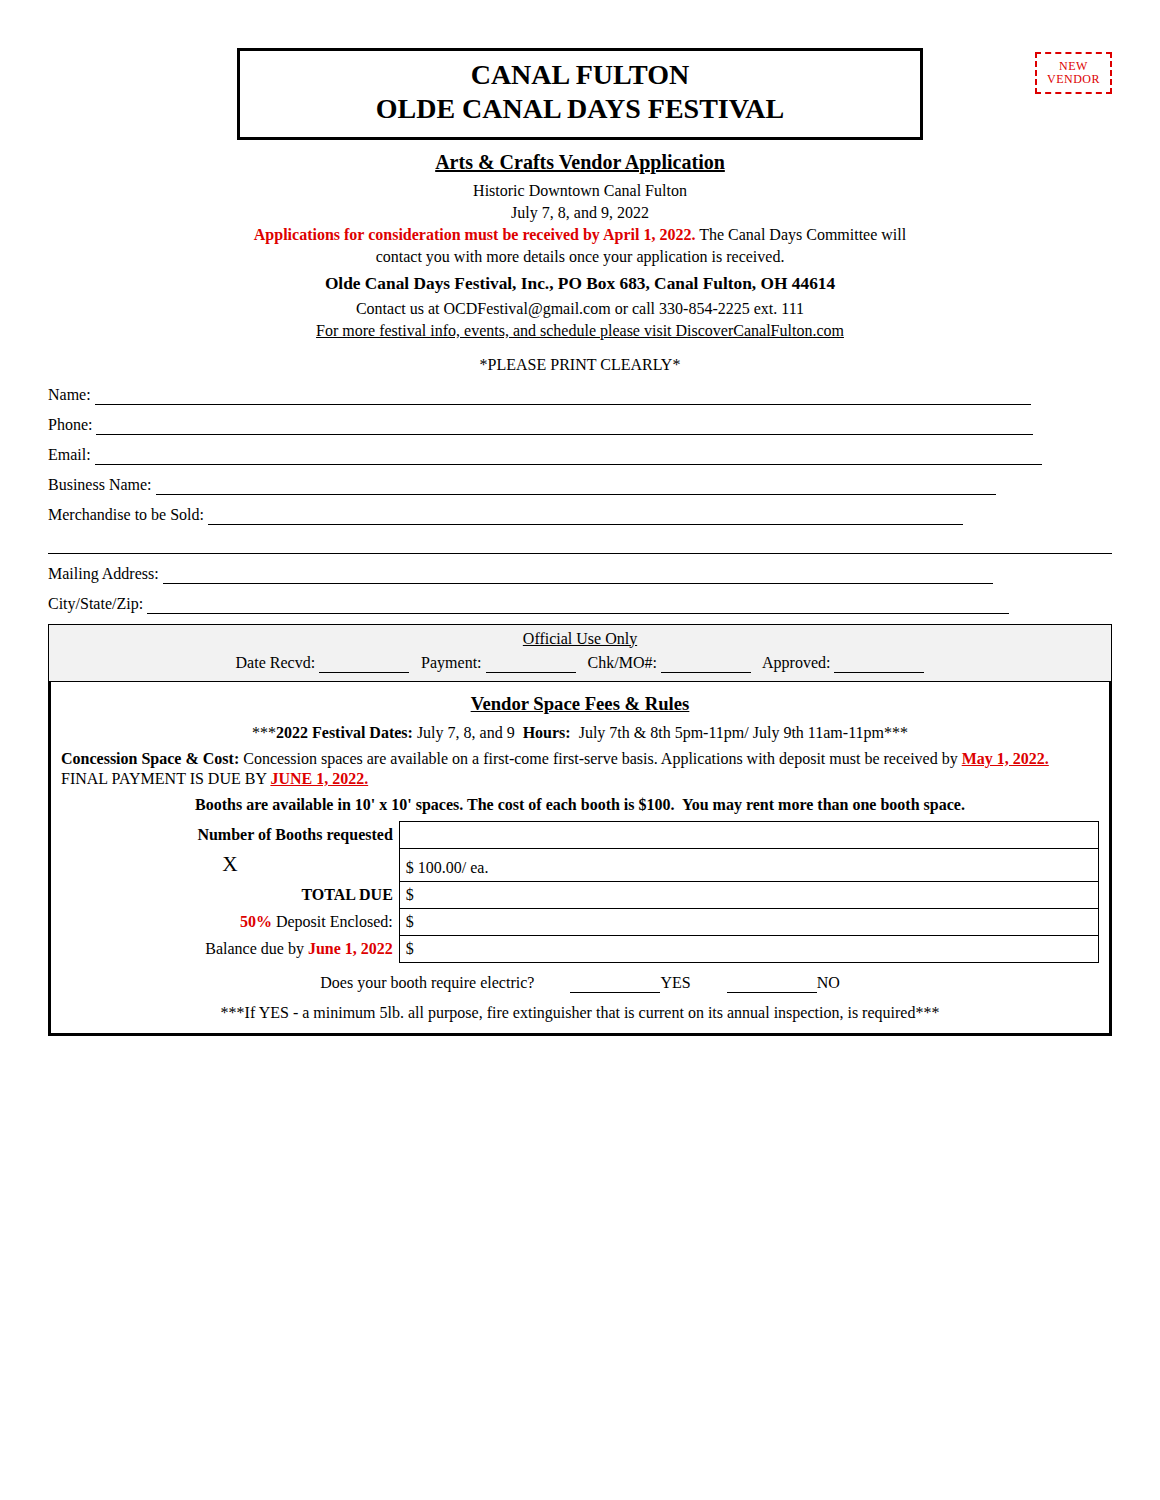NEW
VENDOR
CANAL FULTON
OLDE CANAL DAYS FESTIVAL
Arts & Crafts Vendor Application
Historic Downtown Canal Fulton
July 7, 8, and 9, 2022
Applications for consideration must be received by April 1, 2022. The Canal Days Committee will
contact you with more details once your application is received.
Olde Canal Days Festival, Inc., PO Box 683, Canal Fulton, OH 44614
Contact us at OCDFestival@gmail.com or call 330-854-2225 ext. 111
For more festival info, events, and schedule please visit DiscoverCanalFulton.com
*PLEASE PRINT CLEARLY*
Name:
Phone:
Email:
Business Name:
Merchandise to be Sold:
Mailing Address:
City/State/Zip:
Official Use Only
Date Recvd: Payment: Chk/MO#: Approved:
Vendor Space Fees & Rules
***2022 Festival Dates: July 7, 8, and 9 Hours: July 7th & 8th 5pm-11pm/ July 9th 11am-11pm***
Concession Space & Cost: Concession spaces are available on a first-come first-serve basis. Applications with deposit must be received by May 1, 2022. FINAL PAYMENT IS DUE BY JUNE 1, 2022.
Booths are available in 10' x 10' spaces. The cost of each booth is $100. You may rent more than one booth space.
| Number of Booths requested | |
| X | $ 100.00/ ea. |
| TOTAL DUE | $ |
| 50% Deposit Enclosed: | $ |
| Balance due by June 1, 2022 | $ |
Does your booth require electric? YES NO
***If YES - a minimum 5lb. all purpose, fire extinguisher that is current on its annual inspection, is required***